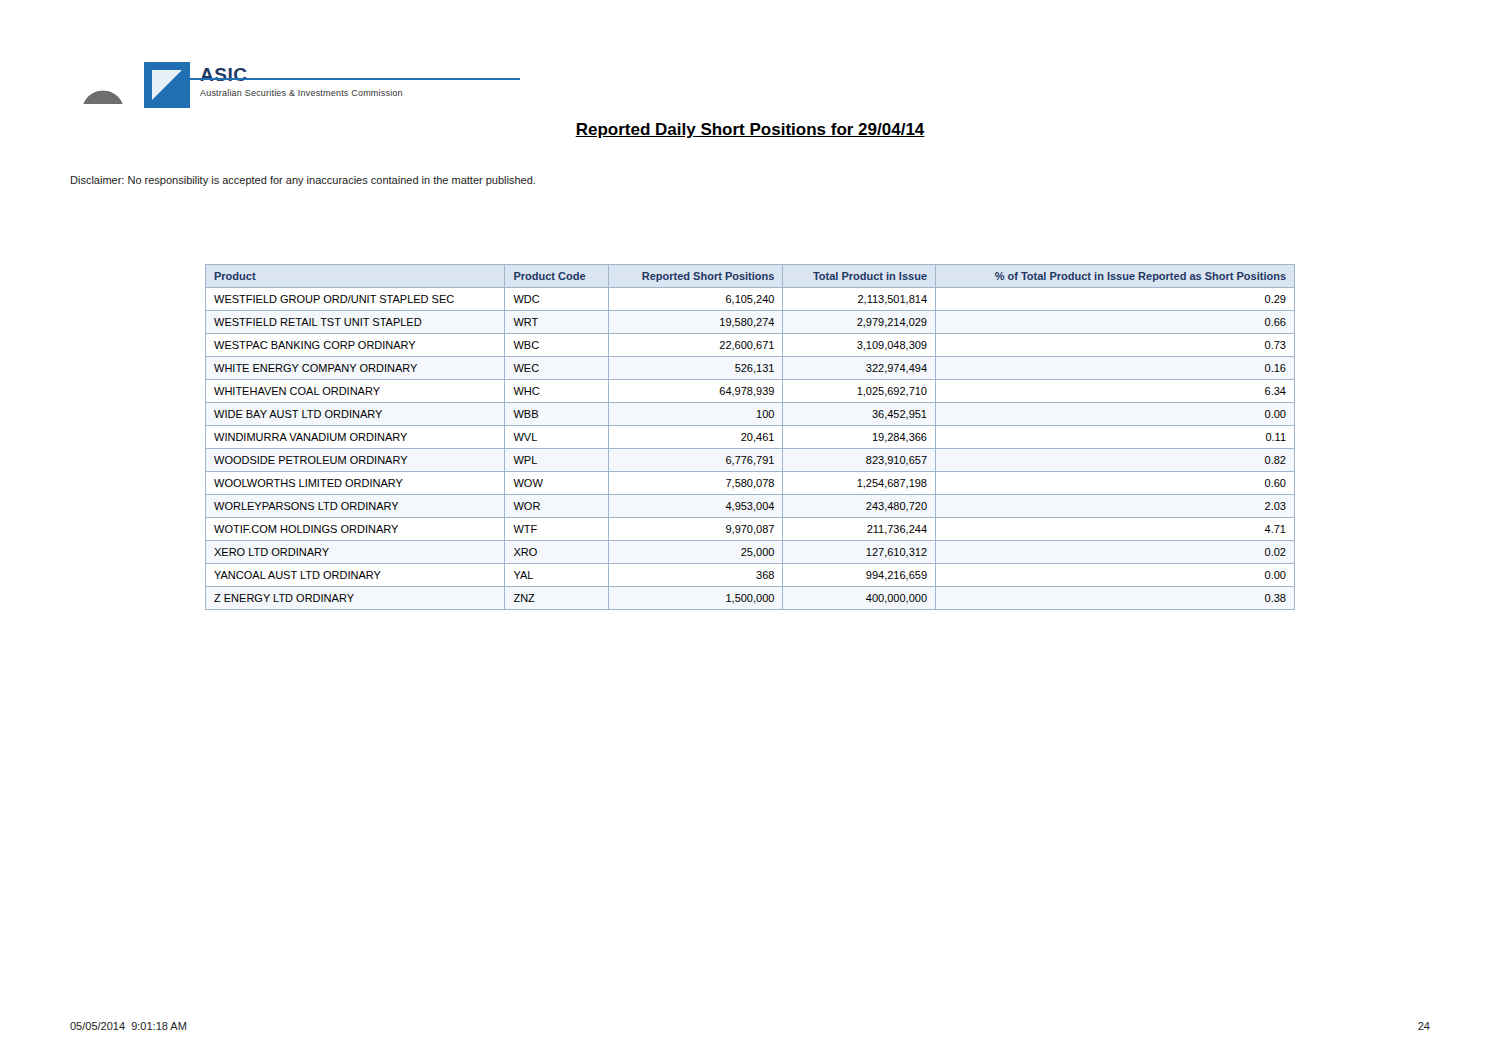ASIC
Australian Securities & Investments Commission
Reported Daily Short Positions for 29/04/14
Disclaimer: No responsibility is accepted for any inaccuracies contained in the matter published.
| Product | Product Code | Reported Short Positions | Total Product in Issue | % of Total Product in Issue Reported as Short Positions |
| --- | --- | --- | --- | --- |
| WESTFIELD GROUP ORD/UNIT STAPLED SEC | WDC | 6,105,240 | 2,113,501,814 | 0.29 |
| WESTFIELD RETAIL TST UNIT STAPLED | WRT | 19,580,274 | 2,979,214,029 | 0.66 |
| WESTPAC BANKING CORP ORDINARY | WBC | 22,600,671 | 3,109,048,309 | 0.73 |
| WHITE ENERGY COMPANY ORDINARY | WEC | 526,131 | 322,974,494 | 0.16 |
| WHITEHAVEN COAL ORDINARY | WHC | 64,978,939 | 1,025,692,710 | 6.34 |
| WIDE BAY AUST LTD ORDINARY | WBB | 100 | 36,452,951 | 0.00 |
| WINDIMURRA VANADIUM ORDINARY | WVL | 20,461 | 19,284,366 | 0.11 |
| WOODSIDE PETROLEUM ORDINARY | WPL | 6,776,791 | 823,910,657 | 0.82 |
| WOOLWORTHS LIMITED ORDINARY | WOW | 7,580,078 | 1,254,687,198 | 0.60 |
| WORLEYPARSONS LTD ORDINARY | WOR | 4,953,004 | 243,480,720 | 2.03 |
| WOTIF.COM HOLDINGS ORDINARY | WTF | 9,970,087 | 211,736,244 | 4.71 |
| XERO LTD ORDINARY | XRO | 25,000 | 127,610,312 | 0.02 |
| YANCOAL AUST LTD ORDINARY | YAL | 368 | 994,216,659 | 0.00 |
| Z ENERGY LTD ORDINARY | ZNZ | 1,500,000 | 400,000,000 | 0.38 |
05/05/2014 9:01:18 AM
24